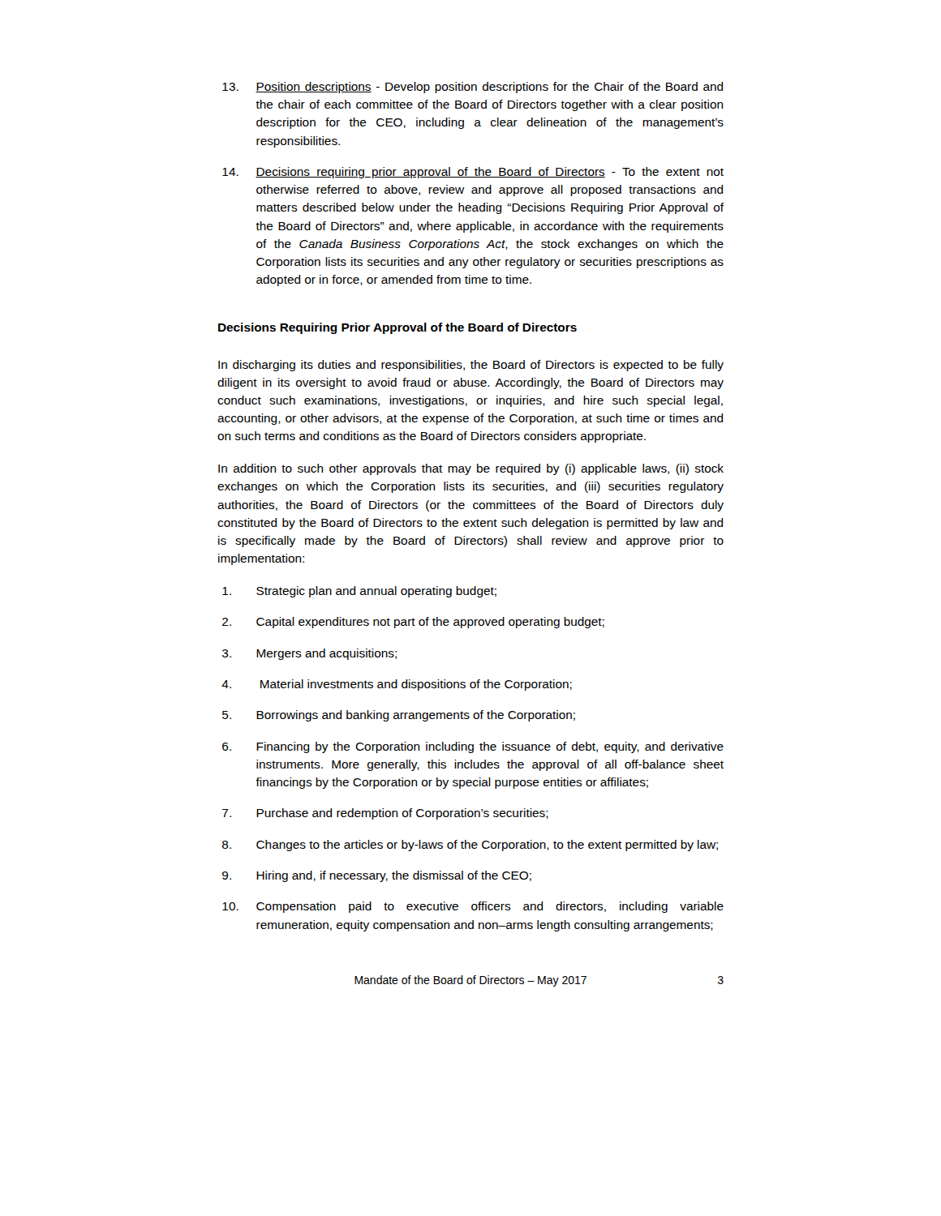13.
Position descriptions - Develop position descriptions for the Chair of the Board and the chair of each committee of the Board of Directors together with a clear position description for the CEO, including a clear delineation of the management’s responsibilities.
14.
Decisions requiring prior approval of the Board of Directors - To the extent not otherwise referred to above, review and approve all proposed transactions and matters described below under the heading “Decisions Requiring Prior Approval of the Board of Directors” and, where applicable, in accordance with the requirements of the Canada Business Corporations Act, the stock exchanges on which the Corporation lists its securities and any other regulatory or securities prescriptions as adopted or in force, or amended from time to time.
Decisions Requiring Prior Approval of the Board of Directors
In discharging its duties and responsibilities, the Board of Directors is expected to be fully diligent in its oversight to avoid fraud or abuse. Accordingly, the Board of Directors may conduct such examinations, investigations, or inquiries, and hire such special legal, accounting, or other advisors, at the expense of the Corporation, at such time or times and on such terms and conditions as the Board of Directors considers appropriate.
In addition to such other approvals that may be required by (i) applicable laws, (ii) stock exchanges on which the Corporation lists its securities, and (iii) securities regulatory authorities, the Board of Directors (or the committees of the Board of Directors duly constituted by the Board of Directors to the extent such delegation is permitted by law and is specifically made by the Board of Directors) shall review and approve prior to implementation:
1.
Strategic plan and annual operating budget;
2.
Capital expenditures not part of the approved operating budget;
3.
Mergers and acquisitions;
4.
Material investments and dispositions of the Corporation;
5.
Borrowings and banking arrangements of the Corporation;
6.
Financing by the Corporation including the issuance of debt, equity, and derivative instruments. More generally, this includes the approval of all off-balance sheet financings by the Corporation or by special purpose entities or affiliates;
7.
Purchase and redemption of Corporation’s securities;
8.
Changes to the articles or by-laws of the Corporation, to the extent permitted by law;
9.
Hiring and, if necessary, the dismissal of the CEO;
10.
Compensation paid to executive officers and directors, including variable remuneration, equity compensation and non–arms length consulting arrangements;
Mandate of the Board of Directors – May 2017
3